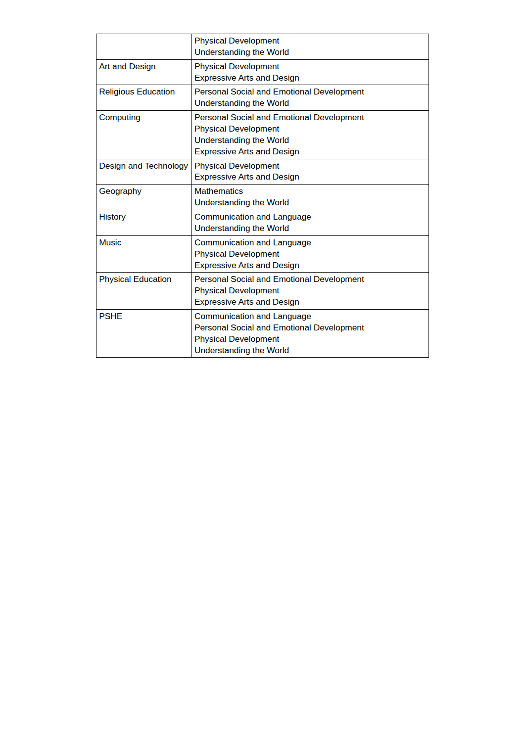| | Physical Development Understanding the World |
| Art and Design | Physical Development Expressive Arts and Design |
| Religious Education | Personal Social and Emotional Development Understanding the World |
| Computing | Personal Social and Emotional Development Physical Development Understanding the World Expressive Arts and Design |
| Design and Technology | Physical Development Expressive Arts and Design |
| Geography | Mathematics Understanding the World |
| History | Communication and Language Understanding the World |
| Music | Communication and Language Physical Development Expressive Arts and Design |
| Physical Education | Personal Social and Emotional Development Physical Development Expressive Arts and Design |
| PSHE | Communication and Language Personal Social and Emotional Development Physical Development Understanding the World |